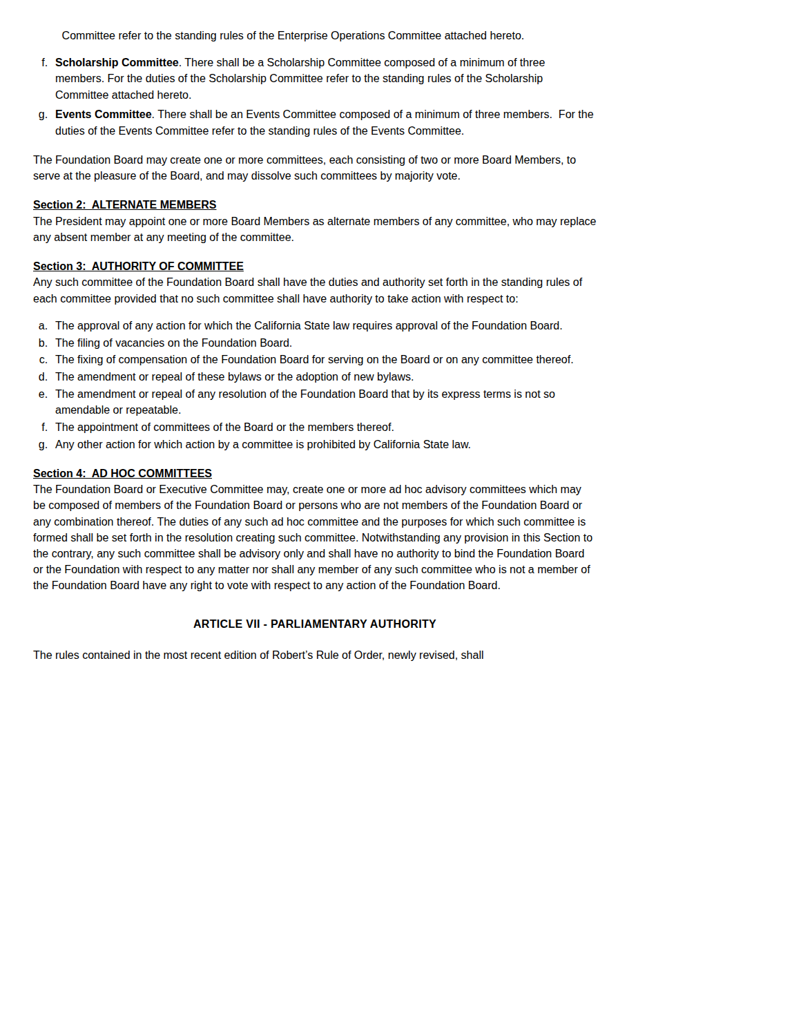Committee refer to the standing rules of the Enterprise Operations Committee attached hereto.
Scholarship Committee. There shall be a Scholarship Committee composed of a minimum of three members. For the duties of the Scholarship Committee refer to the standing rules of the Scholarship Committee attached hereto.
Events Committee. There shall be an Events Committee composed of a minimum of three members. For the duties of the Events Committee refer to the standing rules of the Events Committee.
The Foundation Board may create one or more committees, each consisting of two or more Board Members, to serve at the pleasure of the Board, and may dissolve such committees by majority vote.
Section 2: ALTERNATE MEMBERS
The President may appoint one or more Board Members as alternate members of any committee, who may replace any absent member at any meeting of the committee.
Section 3: AUTHORITY OF COMMITTEE
Any such committee of the Foundation Board shall have the duties and authority set forth in the standing rules of each committee provided that no such committee shall have authority to take action with respect to:
The approval of any action for which the California State law requires approval of the Foundation Board.
The filing of vacancies on the Foundation Board.
The fixing of compensation of the Foundation Board for serving on the Board or on any committee thereof.
The amendment or repeal of these bylaws or the adoption of new bylaws.
The amendment or repeal of any resolution of the Foundation Board that by its express terms is not so amendable or repeatable.
The appointment of committees of the Board or the members thereof.
Any other action for which action by a committee is prohibited by California State law.
Section 4: AD HOC COMMITTEES
The Foundation Board or Executive Committee may, create one or more ad hoc advisory committees which may be composed of members of the Foundation Board or persons who are not members of the Foundation Board or any combination thereof. The duties of any such ad hoc committee and the purposes for which such committee is formed shall be set forth in the resolution creating such committee. Notwithstanding any provision in this Section to the contrary, any such committee shall be advisory only and shall have no authority to bind the Foundation Board or the Foundation with respect to any matter nor shall any member of any such committee who is not a member of the Foundation Board have any right to vote with respect to any action of the Foundation Board.
ARTICLE VII - PARLIAMENTARY AUTHORITY
The rules contained in the most recent edition of Robert’s Rule of Order, newly revised, shall